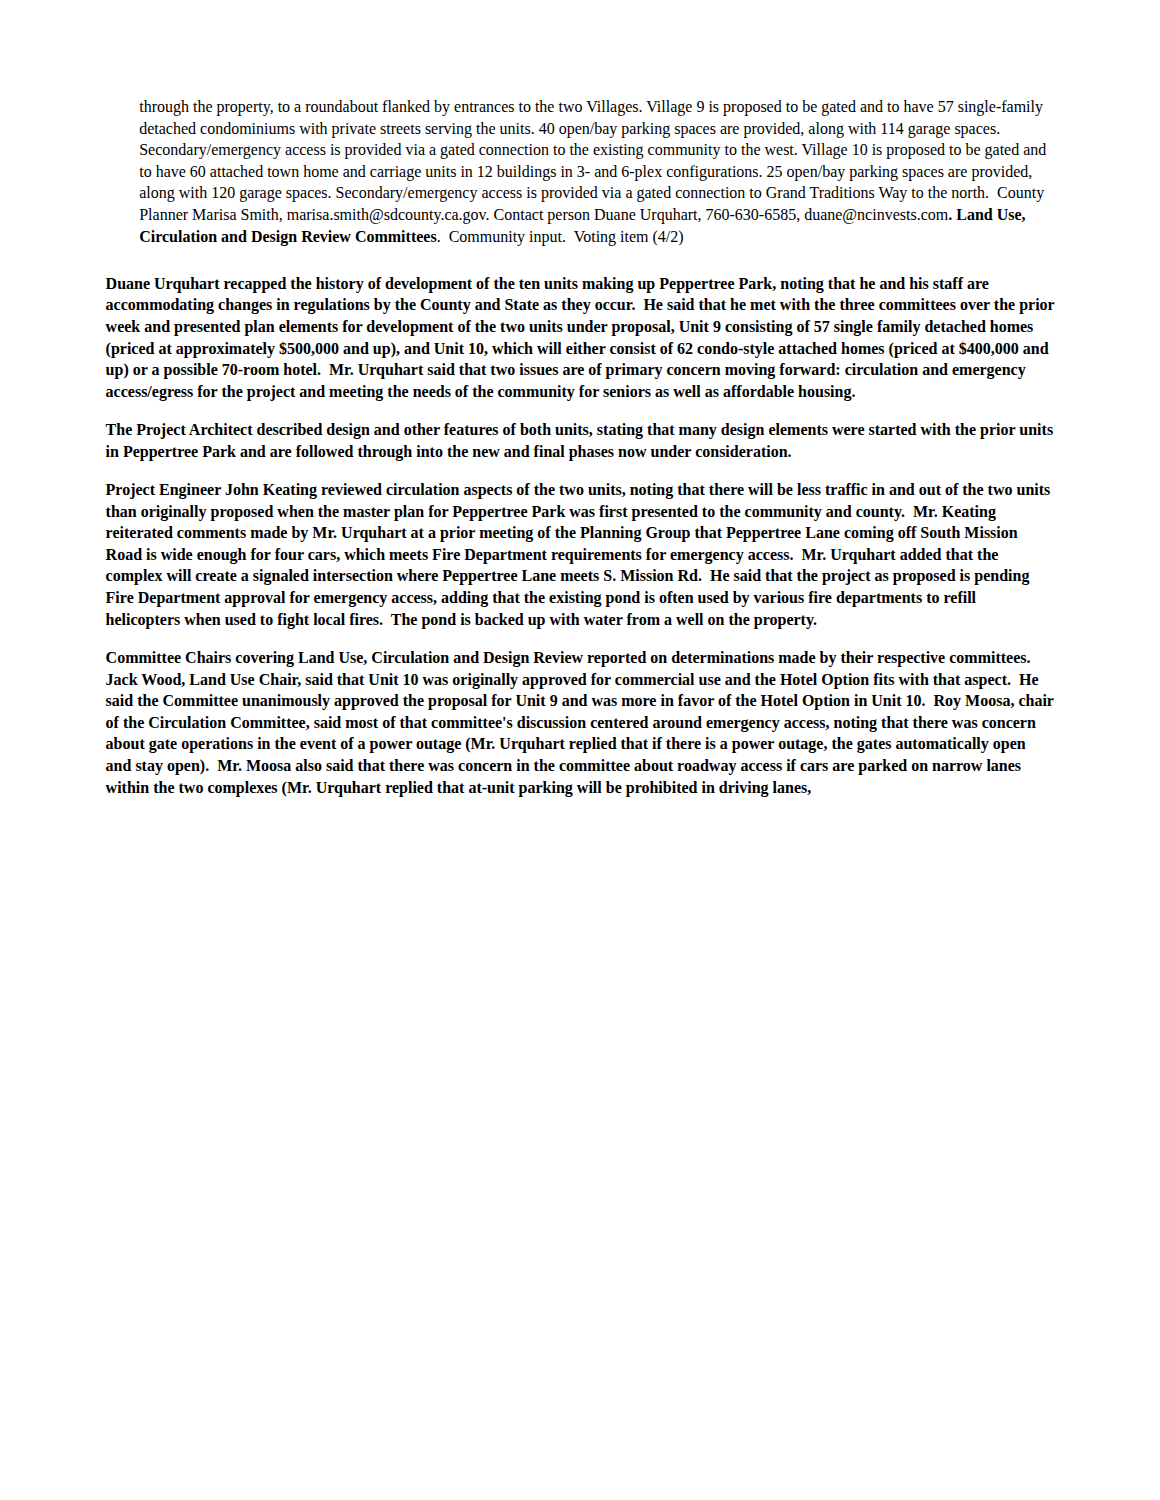through the property, to a roundabout flanked by entrances to the two Villages. Village 9 is proposed to be gated and to have 57 single-family detached condominiums with private streets serving the units. 40 open/bay parking spaces are provided, along with 114 garage spaces. Secondary/emergency access is provided via a gated connection to the existing community to the west. Village 10 is proposed to be gated and to have 60 attached town home and carriage units in 12 buildings in 3- and 6-plex configurations. 25 open/bay parking spaces are provided, along with 120 garage spaces. Secondary/emergency access is provided via a gated connection to Grand Traditions Way to the north. County Planner Marisa Smith, marisa.smith@sdcounty.ca.gov. Contact person Duane Urquhart, 760-630-6585, duane@ncinvests.com. Land Use, Circulation and Design Review Committees. Community input. Voting item (4/2)
Duane Urquhart recapped the history of development of the ten units making up Peppertree Park, noting that he and his staff are accommodating changes in regulations by the County and State as they occur. He said that he met with the three committees over the prior week and presented plan elements for development of the two units under proposal, Unit 9 consisting of 57 single family detached homes (priced at approximately $500,000 and up), and Unit 10, which will either consist of 62 condo-style attached homes (priced at $400,000 and up) or a possible 70-room hotel. Mr. Urquhart said that two issues are of primary concern moving forward: circulation and emergency access/egress for the project and meeting the needs of the community for seniors as well as affordable housing.
The Project Architect described design and other features of both units, stating that many design elements were started with the prior units in Peppertree Park and are followed through into the new and final phases now under consideration.
Project Engineer John Keating reviewed circulation aspects of the two units, noting that there will be less traffic in and out of the two units than originally proposed when the master plan for Peppertree Park was first presented to the community and county. Mr. Keating reiterated comments made by Mr. Urquhart at a prior meeting of the Planning Group that Peppertree Lane coming off South Mission Road is wide enough for four cars, which meets Fire Department requirements for emergency access. Mr. Urquhart added that the complex will create a signaled intersection where Peppertree Lane meets S. Mission Rd. He said that the project as proposed is pending Fire Department approval for emergency access, adding that the existing pond is often used by various fire departments to refill helicopters when used to fight local fires. The pond is backed up with water from a well on the property.
Committee Chairs covering Land Use, Circulation and Design Review reported on determinations made by their respective committees. Jack Wood, Land Use Chair, said that Unit 10 was originally approved for commercial use and the Hotel Option fits with that aspect. He said the Committee unanimously approved the proposal for Unit 9 and was more in favor of the Hotel Option in Unit 10. Roy Moosa, chair of the Circulation Committee, said most of that committee's discussion centered around emergency access, noting that there was concern about gate operations in the event of a power outage (Mr. Urquhart replied that if there is a power outage, the gates automatically open and stay open). Mr. Moosa also said that there was concern in the committee about roadway access if cars are parked on narrow lanes within the two complexes (Mr. Urquhart replied that at-unit parking will be prohibited in driving lanes,